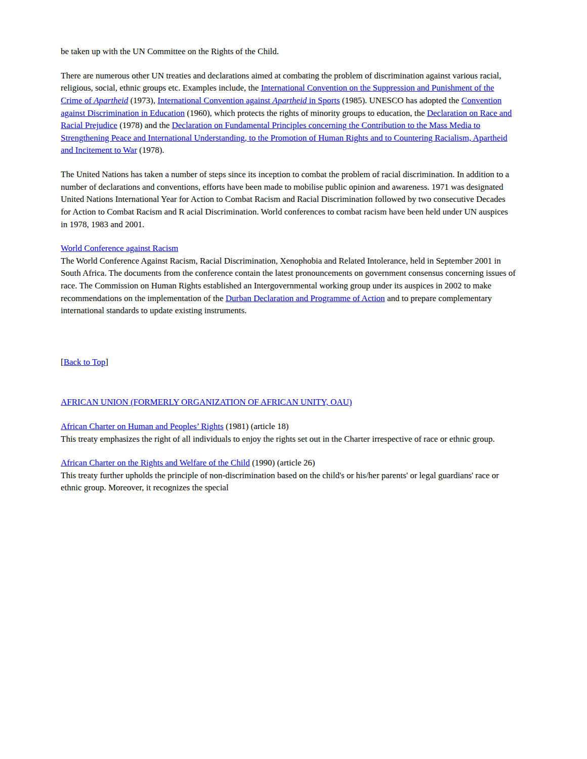be taken up with the UN Committee on the Rights of the Child.
There are numerous other UN treaties and declarations aimed at combating the problem of discrimination against various racial, religious, social, ethnic groups etc. Examples include, the International Convention on the Suppression and Punishment of the Crime of Apartheid (1973), International Convention against Apartheid in Sports (1985). UNESCO has adopted the Convention against Discrimination in Education (1960), which protects the rights of minority groups to education, the Declaration on Race and Racial Prejudice (1978) and the Declaration on Fundamental Principles concerning the Contribution to the Mass Media to Strengthening Peace and International Understanding, to the Promotion of Human Rights and to Countering Racialism, Apartheid and Incitement to War (1978).
The United Nations has taken a number of steps since its inception to combat the problem of racial discrimination. In addition to a number of declarations and conventions, efforts have been made to mobilise public opinion and awareness. 1971 was designated United Nations International Year for Action to Combat Racism and Racial Discrimination followed by two consecutive Decades for Action to Combat Racism and R acial Discrimination. World conferences to combat racism have been held under UN auspices in 1978, 1983 and 2001.
World Conference against Racism
The World Conference Against Racism, Racial Discrimination, Xenophobia and Related Intolerance, held in September 2001 in South Africa. The documents from the conference contain the latest pronouncements on government consensus concerning issues of race. The Commission on Human Rights established an Intergovernmental working group under its auspices in 2002 to make recommendations on the implementation of the Durban Declaration and Programme of Action and to prepare complementary international standards to update existing instruments.
[Back to Top]
AFRICAN UNION (FORMERLY ORGANIZATION OF AFRICAN UNITY, OAU)
African Charter on Human and Peoples’ Rights (1981) (article 18)
This treaty emphasizes the right of all individuals to enjoy the rights set out in the Charter irrespective of race or ethnic group.
African Charter on the Rights and Welfare of the Child (1990) (article 26)
This treaty further upholds the principle of non-discrimination based on the child's or his/her parents' or legal guardians' race or ethnic group. Moreover, it recognizes the special